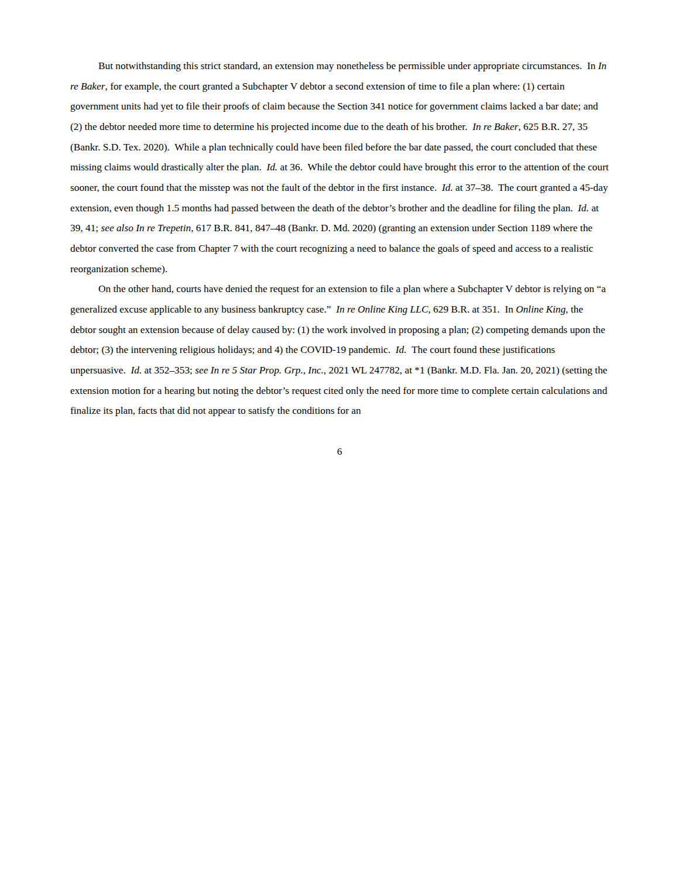But notwithstanding this strict standard, an extension may nonetheless be permissible under appropriate circumstances. In In re Baker, for example, the court granted a Subchapter V debtor a second extension of time to file a plan where: (1) certain government units had yet to file their proofs of claim because the Section 341 notice for government claims lacked a bar date; and (2) the debtor needed more time to determine his projected income due to the death of his brother. In re Baker, 625 B.R. 27, 35 (Bankr. S.D. Tex. 2020). While a plan technically could have been filed before the bar date passed, the court concluded that these missing claims would drastically alter the plan. Id. at 36. While the debtor could have brought this error to the attention of the court sooner, the court found that the misstep was not the fault of the debtor in the first instance. Id. at 37–38. The court granted a 45-day extension, even though 1.5 months had passed between the death of the debtor’s brother and the deadline for filing the plan. Id. at 39, 41; see also In re Trepetin, 617 B.R. 841, 847–48 (Bankr. D. Md. 2020) (granting an extension under Section 1189 where the debtor converted the case from Chapter 7 with the court recognizing a need to balance the goals of speed and access to a realistic reorganization scheme).
On the other hand, courts have denied the request for an extension to file a plan where a Subchapter V debtor is relying on “a generalized excuse applicable to any business bankruptcy case.” In re Online King LLC, 629 B.R. at 351. In Online King, the debtor sought an extension because of delay caused by: (1) the work involved in proposing a plan; (2) competing demands upon the debtor; (3) the intervening religious holidays; and 4) the COVID-19 pandemic. Id. The court found these justifications unpersuasive. Id. at 352–353; see In re 5 Star Prop. Grp., Inc., 2021 WL 247782, at *1 (Bankr. M.D. Fla. Jan. 20, 2021) (setting the extension motion for a hearing but noting the debtor’s request cited only the need for more time to complete certain calculations and finalize its plan, facts that did not appear to satisfy the conditions for an
6